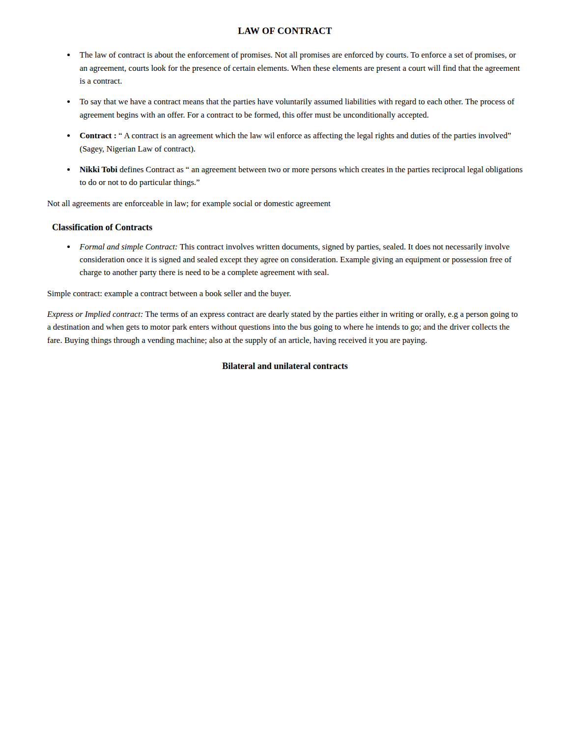LAW OF CONTRACT
The law of contract is about the enforcement of promises. Not all promises are enforced by courts. To enforce a set of promises, or an agreement, courts look for the presence of certain elements. When these elements are present a court will find that the agreement is a contract.
To say that we have a contract means that the parties have voluntarily assumed liabilities with regard to each other. The process of agreement begins with an offer. For a contract to be formed, this offer must be unconditionally accepted.
Contract : “ A contract is an agreement which the law wil enforce as affecting the legal rights and duties of the parties involved” (Sagey, Nigerian Law of contract).
Nikki Tobi defines Contract as “ an agreement between two or more persons which creates in the parties reciprocal legal obligations to do or not to do particular things.”
Not all agreements are enforceable in law; for example social or domestic agreement
Classification of Contracts
Formal and simple Contract: This contract involves written documents, signed by parties, sealed. It does not necessarily involve consideration once it is signed and sealed except they agree on consideration. Example giving an equipment or possession free of charge to another party there is need to be a complete agreement with seal.
Simple contract: example a contract between a book seller and the buyer.
Express or Implied contract: The terms of an express contract are dearly stated by the parties either in writing or orally, e.g a person going to a destination and when gets to motor park enters without questions into the bus going to where he intends to go; and the driver collects the fare. Buying things through a vending machine; also at the supply of an article, having received it you are paying.
Bilateral and unilateral contracts